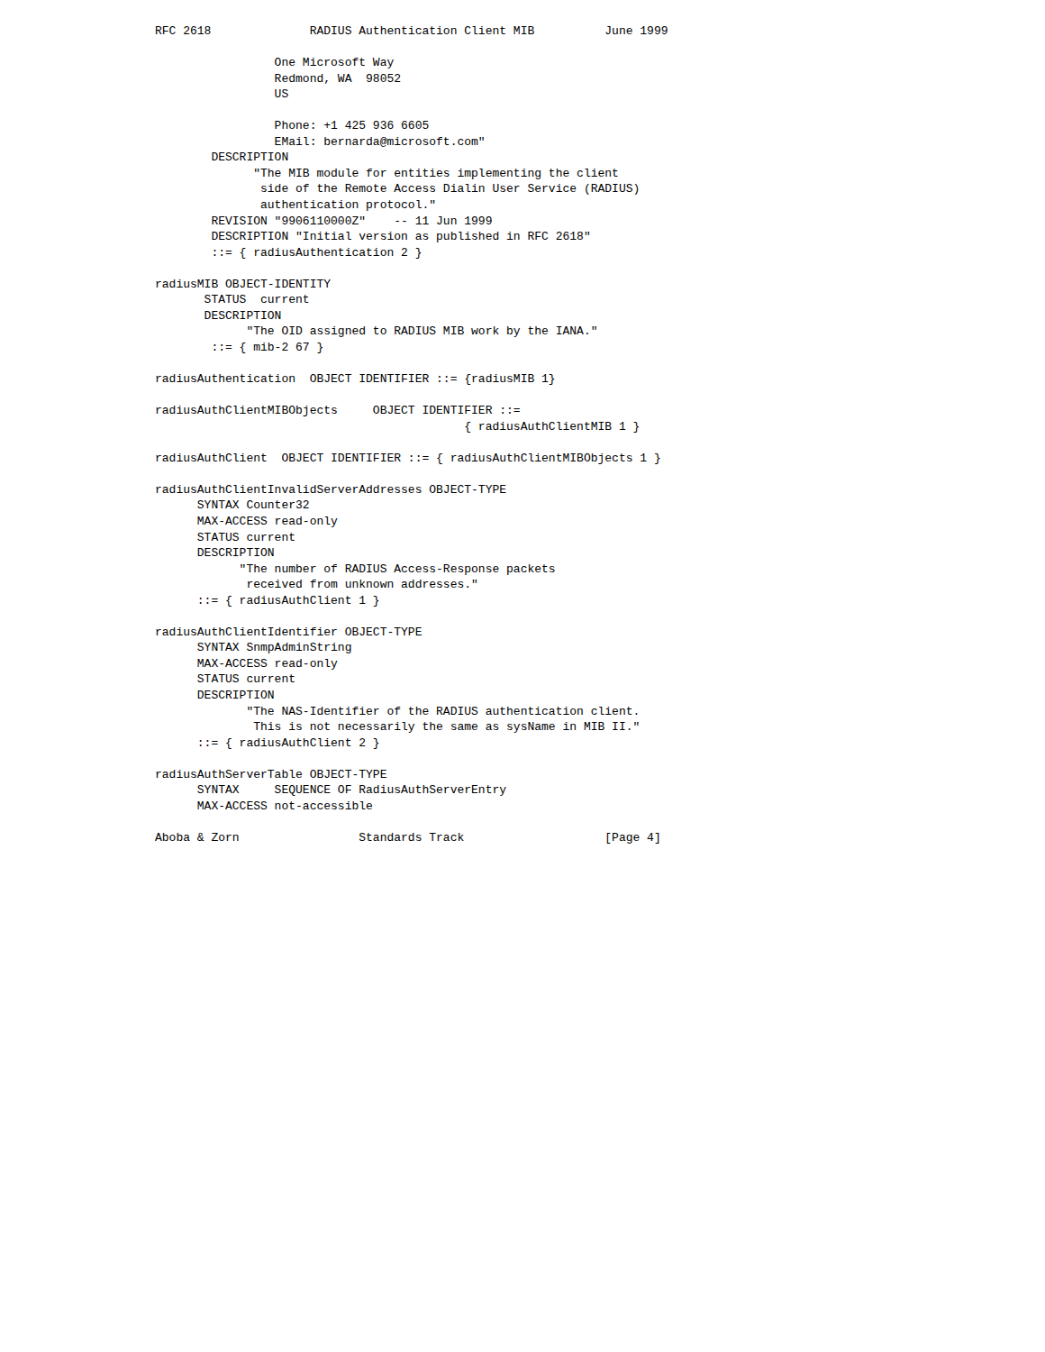RFC 2618              RADIUS Authentication Client MIB          June 1999
                 One Microsoft Way
                 Redmond, WA  98052
                 US

                 Phone: +1 425 936 6605
                 EMail: bernarda@microsoft.com"
        DESCRIPTION
              "The MIB module for entities implementing the client
               side of the Remote Access Dialin User Service (RADIUS)
               authentication protocol."
        REVISION "9906110000Z"    -- 11 Jun 1999
        DESCRIPTION "Initial version as published in RFC 2618"
        ::= { radiusAuthentication 2 }

radiusMIB OBJECT-IDENTITY
       STATUS  current
       DESCRIPTION
             "The OID assigned to RADIUS MIB work by the IANA."
        ::= { mib-2 67 }

radiusAuthentication  OBJECT IDENTIFIER ::= {radiusMIB 1}

radiusAuthClientMIBObjects     OBJECT IDENTIFIER ::=
                                            { radiusAuthClientMIB 1 }

radiusAuthClient  OBJECT IDENTIFIER ::= { radiusAuthClientMIBObjects 1 }

radiusAuthClientInvalidServerAddresses OBJECT-TYPE
      SYNTAX Counter32
      MAX-ACCESS read-only
      STATUS current
      DESCRIPTION
            "The number of RADIUS Access-Response packets
             received from unknown addresses."
      ::= { radiusAuthClient 1 }

radiusAuthClientIdentifier OBJECT-TYPE
      SYNTAX SnmpAdminString
      MAX-ACCESS read-only
      STATUS current
      DESCRIPTION
             "The NAS-Identifier of the RADIUS authentication client.
              This is not necessarily the same as sysName in MIB II."
      ::= { radiusAuthClient 2 }

radiusAuthServerTable OBJECT-TYPE
      SYNTAX     SEQUENCE OF RadiusAuthServerEntry
      MAX-ACCESS not-accessible
Aboba & Zorn                 Standards Track                    [Page 4]